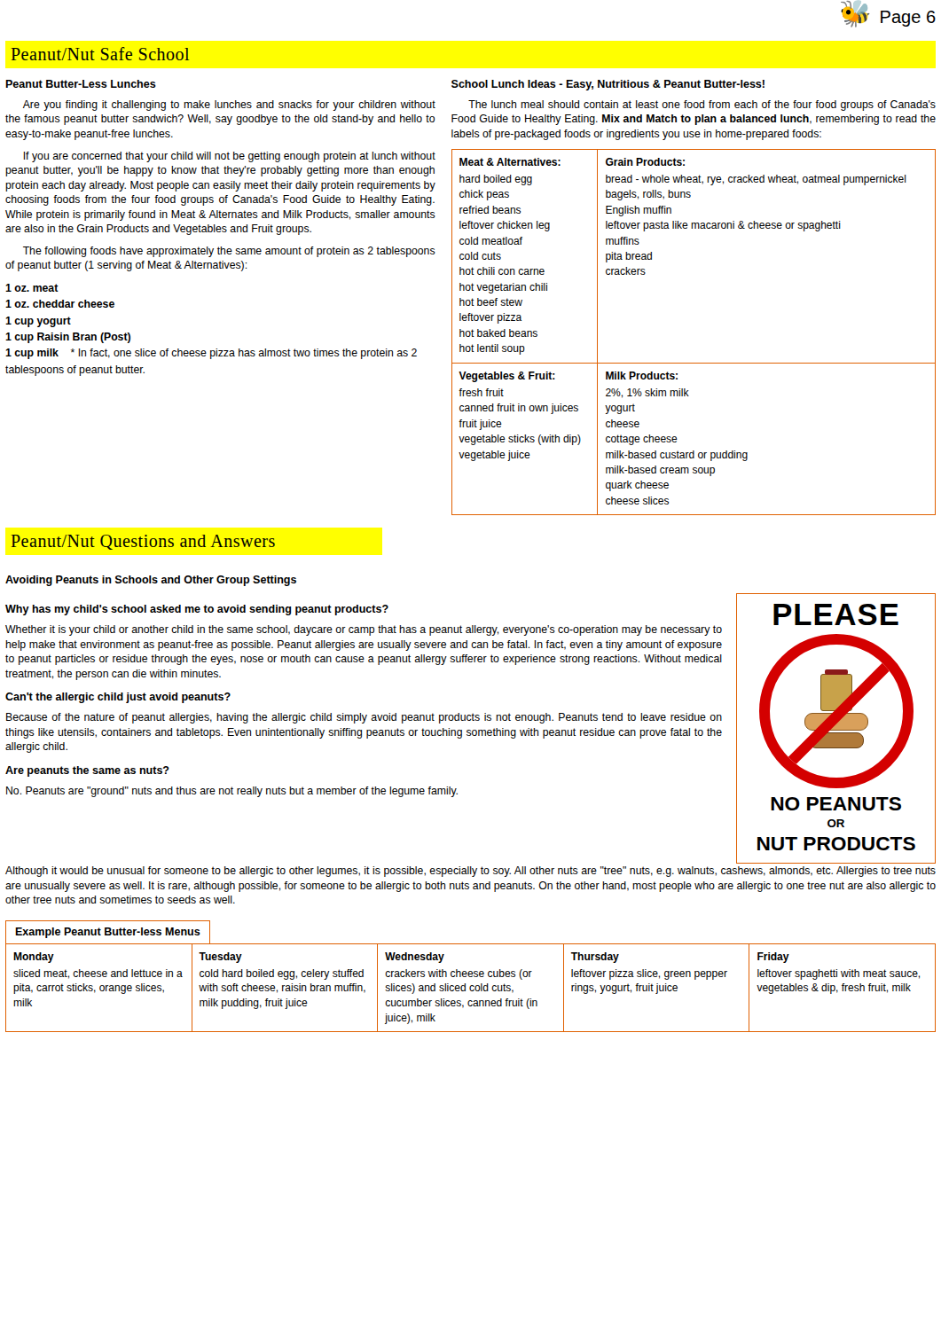🐝 Page 6
Peanut/Nut Safe School
Peanut Butter-Less Lunches
Are you finding it challenging to make lunches and snacks for your children without the famous peanut butter sandwich? Well, say goodbye to the old stand-by and hello to easy-to-make peanut-free lunches.
If you are concerned that your child will not be getting enough protein at lunch without peanut butter, you'll be happy to know that they're probably getting more than enough protein each day already. Most people can easily meet their daily protein requirements by choosing foods from the four food groups of Canada's Food Guide to Healthy Eating. While protein is primarily found in Meat & Alternates and Milk Products, smaller amounts are also in the Grain Products and Vegetables and Fruit groups.
The following foods have approximately the same amount of protein as 2 tablespoons of peanut butter (1 serving of Meat & Alternatives):
1 oz. meat
1 oz. cheddar cheese
1 cup yogurt
1 cup Raisin Bran (Post)
1 cup milk * In fact, one slice of cheese pizza has almost two times the protein as 2 tablespoons of peanut butter.
School Lunch Ideas - Easy, Nutritious & Peanut Butter-less!
The lunch meal should contain at least one food from each of the four food groups of Canada's Food Guide to Healthy Eating. Mix and Match to plan a balanced lunch, remembering to read the labels of pre-packaged foods or ingredients you use in home-prepared foods:
| Meat & Alternatives: hard boiled egg chick peas refried beans leftover chicken leg cold meatloaf cold cuts hot chili con carne hot vegetarian chili hot beef stew leftover pizza hot baked beans hot lentil soup | Grain Products: bread - whole wheat, rye, cracked wheat, oatmeal pumpernickel bagels, rolls, buns English muffin leftover pasta like macaroni & cheese or spaghetti muffins pita bread crackers |
| Vegetables & Fruit: fresh fruit canned fruit in own juices fruit juice vegetable sticks (with dip) vegetable juice | Milk Products: 2%, 1% skim milk yogurt cheese cottage cheese milk-based custard or pudding milk-based cream soup quark cheese cheese slices |
Peanut/Nut Questions and Answers
Avoiding Peanuts in Schools and Other Group Settings
Why has my child's school asked me to avoid sending peanut products?
Whether it is your child or another child in the same school, daycare or camp that has a peanut allergy, everyone's co-operation may be necessary to help make that environment as peanut-free as possible. Peanut allergies are usually severe and can be fatal. In fact, even a tiny amount of exposure to peanut particles or residue through the eyes, nose or mouth can cause a peanut allergy sufferer to experience strong reactions. Without medical treatment, the person can die within minutes.
Can't the allergic child just avoid peanuts?
Because of the nature of peanut allergies, having the allergic child simply avoid peanut products is not enough. Peanuts tend to leave residue on things like utensils, containers and tabletops. Even unintentionally sniffing peanuts or touching something with peanut residue can prove fatal to the allergic child.
Are peanuts the same as nuts?
No. Peanuts are "ground" nuts and thus are not really nuts but a member of the legume family.
PLEASE
NO PEANUTS
OR
NUT PRODUCTS
Although it would be unusual for someone to be allergic to other legumes, it is possible, especially to soy. All other nuts are "tree" nuts, e.g. walnuts, cashews, almonds, etc. Allergies to tree nuts are unusually severe as well. It is rare, although possible, for someone to be allergic to both nuts and peanuts. On the other hand, most people who are allergic to one tree nut are also allergic to other tree nuts and sometimes to seeds as well.
Example Peanut Butter-less Menus
| Monday sliced meat, cheese and lettuce in a pita, carrot sticks, orange slices, milk | Tuesday cold hard boiled egg, celery stuffed with soft cheese, raisin bran muffin, milk pudding, fruit juice | Wednesday crackers with cheese cubes (or slices) and sliced cold cuts, cucumber slices, canned fruit (in juice), milk | Thursday leftover pizza slice, green pepper rings, yogurt, fruit juice | Friday leftover spaghetti with meat sauce, vegetables & dip, fresh fruit, milk |